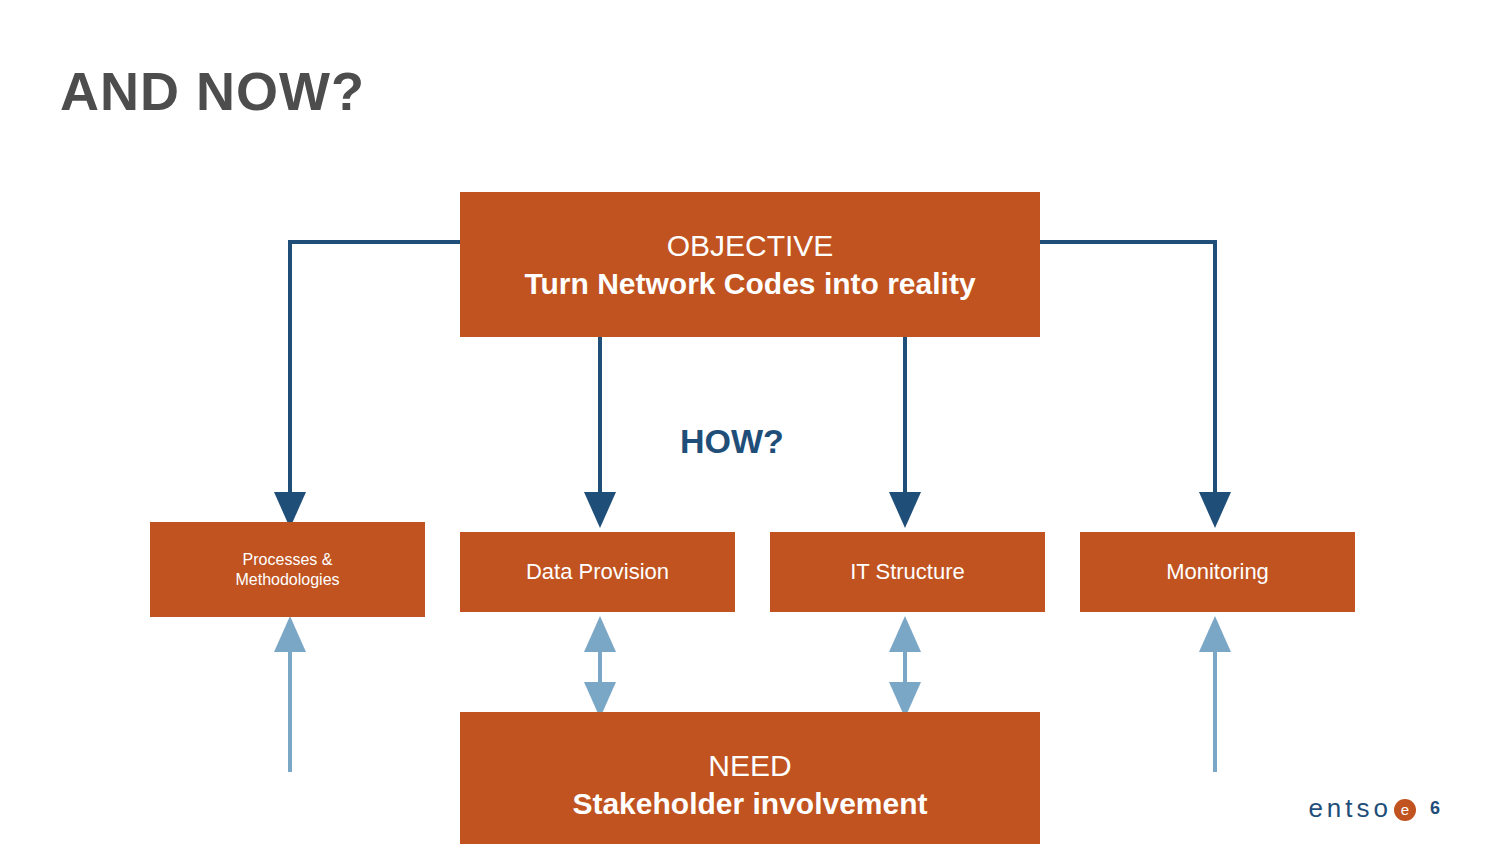AND NOW?
OBJECTIVE Turn Network Codes into reality
HOW?
Processes &
Methodologies
Data Provision
IT Structure
Monitoring
NEED Stakeholder involvement
entsoe 6